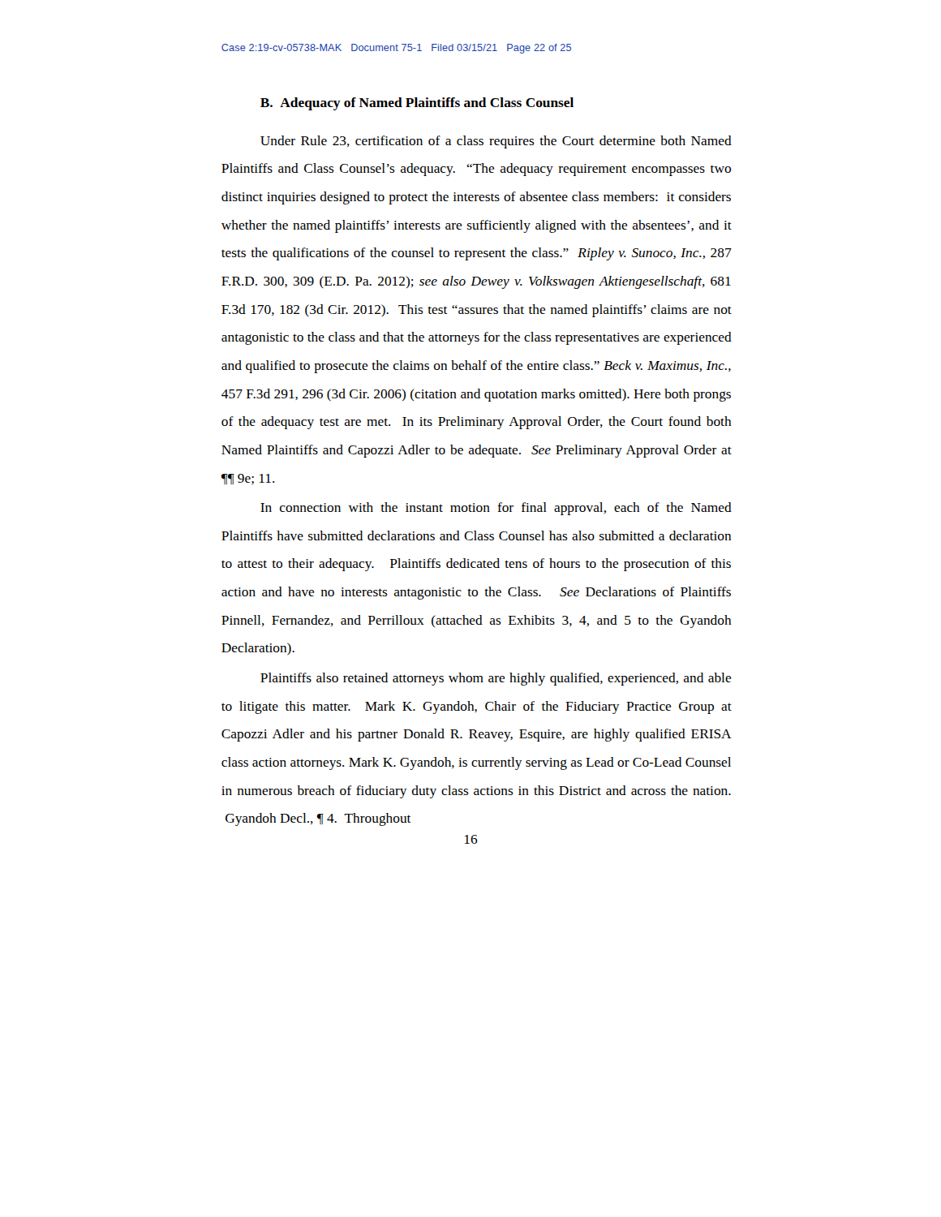Case 2:19-cv-05738-MAK Document 75-1 Filed 03/15/21 Page 22 of 25
B. Adequacy of Named Plaintiffs and Class Counsel
Under Rule 23, certification of a class requires the Court determine both Named Plaintiffs and Class Counsel’s adequacy. “The adequacy requirement encompasses two distinct inquiries designed to protect the interests of absentee class members: it considers whether the named plaintiffs’ interests are sufficiently aligned with the absentees’, and it tests the qualifications of the counsel to represent the class.” Ripley v. Sunoco, Inc., 287 F.R.D. 300, 309 (E.D. Pa. 2012); see also Dewey v. Volkswagen Aktiengesellschaft, 681 F.3d 170, 182 (3d Cir. 2012). This test “assures that the named plaintiffs’ claims are not antagonistic to the class and that the attorneys for the class representatives are experienced and qualified to prosecute the claims on behalf of the entire class.” Beck v. Maximus, Inc., 457 F.3d 291, 296 (3d Cir. 2006) (citation and quotation marks omitted). Here both prongs of the adequacy test are met. In its Preliminary Approval Order, the Court found both Named Plaintiffs and Capozzi Adler to be adequate. See Preliminary Approval Order at ¶¶ 9e; 11.
In connection with the instant motion for final approval, each of the Named Plaintiffs have submitted declarations and Class Counsel has also submitted a declaration to attest to their adequacy. Plaintiffs dedicated tens of hours to the prosecution of this action and have no interests antagonistic to the Class. See Declarations of Plaintiffs Pinnell, Fernandez, and Perrilloux (attached as Exhibits 3, 4, and 5 to the Gyandoh Declaration).
Plaintiffs also retained attorneys whom are highly qualified, experienced, and able to litigate this matter. Mark K. Gyandoh, Chair of the Fiduciary Practice Group at Capozzi Adler and his partner Donald R. Reavey, Esquire, are highly qualified ERISA class action attorneys. Mark K. Gyandoh, is currently serving as Lead or Co-Lead Counsel in numerous breach of fiduciary duty class actions in this District and across the nation. Gyandoh Decl., ¶ 4. Throughout
16